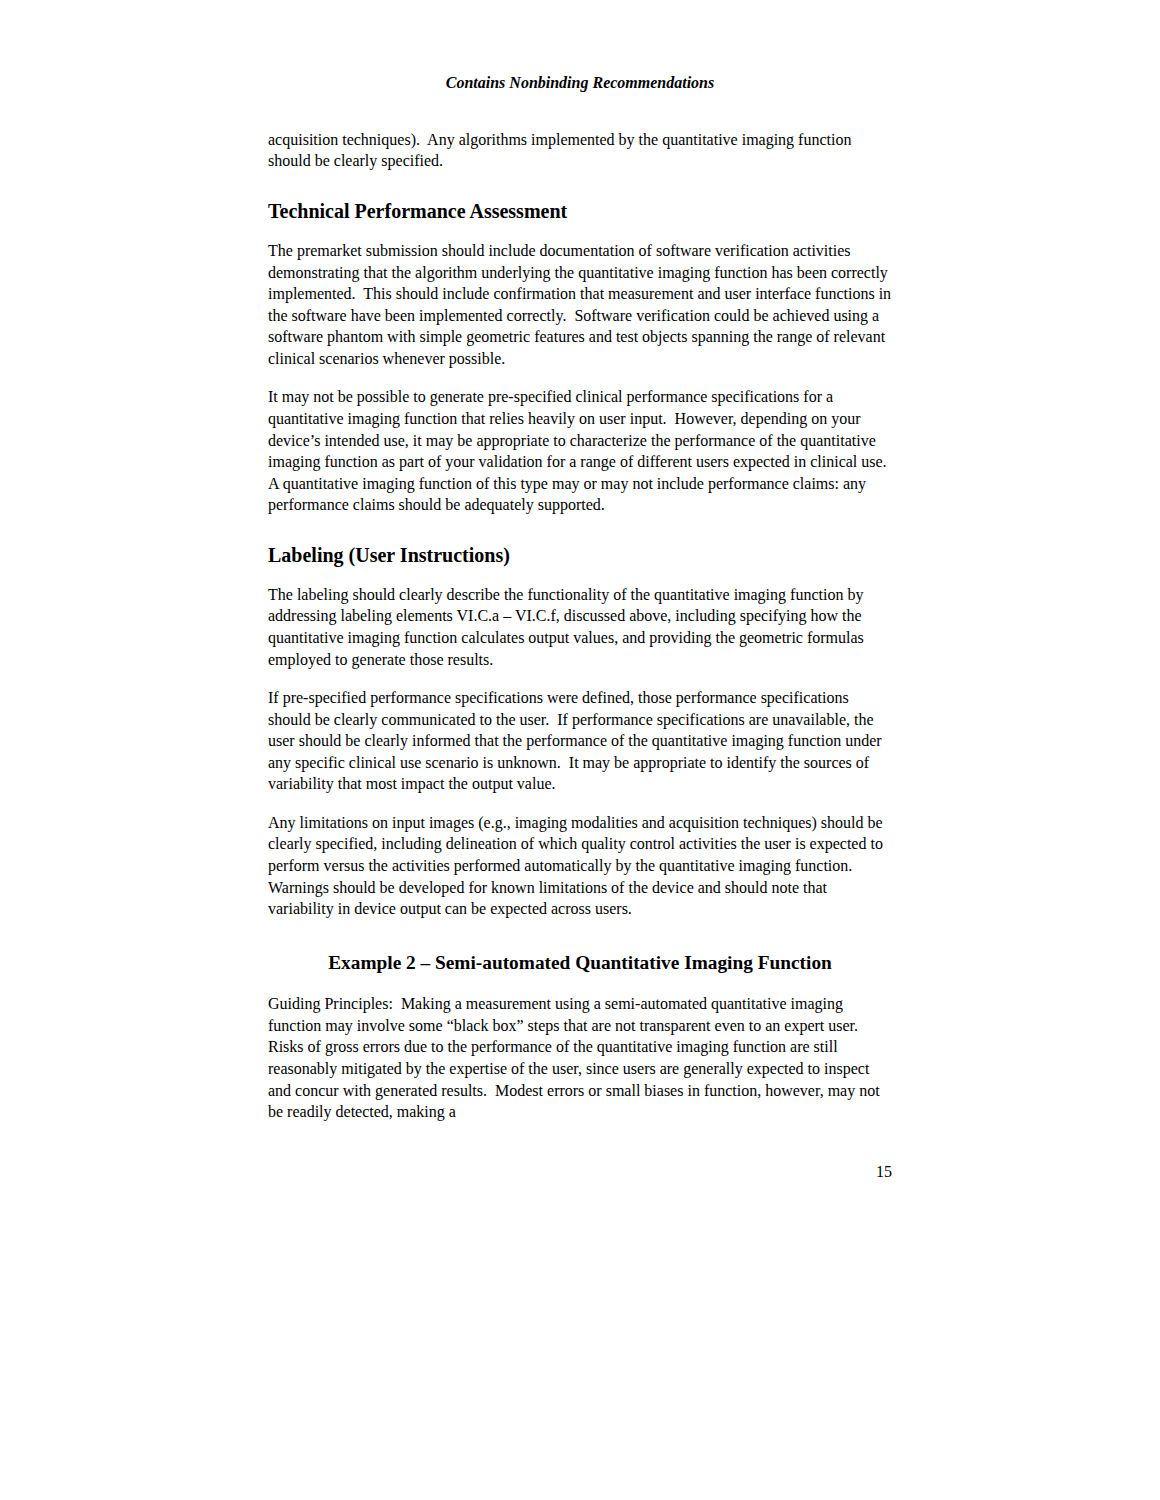Contains Nonbinding Recommendations
acquisition techniques). Any algorithms implemented by the quantitative imaging function should be clearly specified.
Technical Performance Assessment
The premarket submission should include documentation of software verification activities demonstrating that the algorithm underlying the quantitative imaging function has been correctly implemented. This should include confirmation that measurement and user interface functions in the software have been implemented correctly. Software verification could be achieved using a software phantom with simple geometric features and test objects spanning the range of relevant clinical scenarios whenever possible.
It may not be possible to generate pre-specified clinical performance specifications for a quantitative imaging function that relies heavily on user input. However, depending on your device’s intended use, it may be appropriate to characterize the performance of the quantitative imaging function as part of your validation for a range of different users expected in clinical use. A quantitative imaging function of this type may or may not include performance claims: any performance claims should be adequately supported.
Labeling (User Instructions)
The labeling should clearly describe the functionality of the quantitative imaging function by addressing labeling elements VI.C.a – VI.C.f, discussed above, including specifying how the quantitative imaging function calculates output values, and providing the geometric formulas employed to generate those results.
If pre-specified performance specifications were defined, those performance specifications should be clearly communicated to the user. If performance specifications are unavailable, the user should be clearly informed that the performance of the quantitative imaging function under any specific clinical use scenario is unknown. It may be appropriate to identify the sources of variability that most impact the output value.
Any limitations on input images (e.g., imaging modalities and acquisition techniques) should be clearly specified, including delineation of which quality control activities the user is expected to perform versus the activities performed automatically by the quantitative imaging function. Warnings should be developed for known limitations of the device and should note that variability in device output can be expected across users.
Example 2 – Semi-automated Quantitative Imaging Function
Guiding Principles: Making a measurement using a semi-automated quantitative imaging function may involve some “black box” steps that are not transparent even to an expert user. Risks of gross errors due to the performance of the quantitative imaging function are still reasonably mitigated by the expertise of the user, since users are generally expected to inspect and concur with generated results. Modest errors or small biases in function, however, may not be readily detected, making a
15